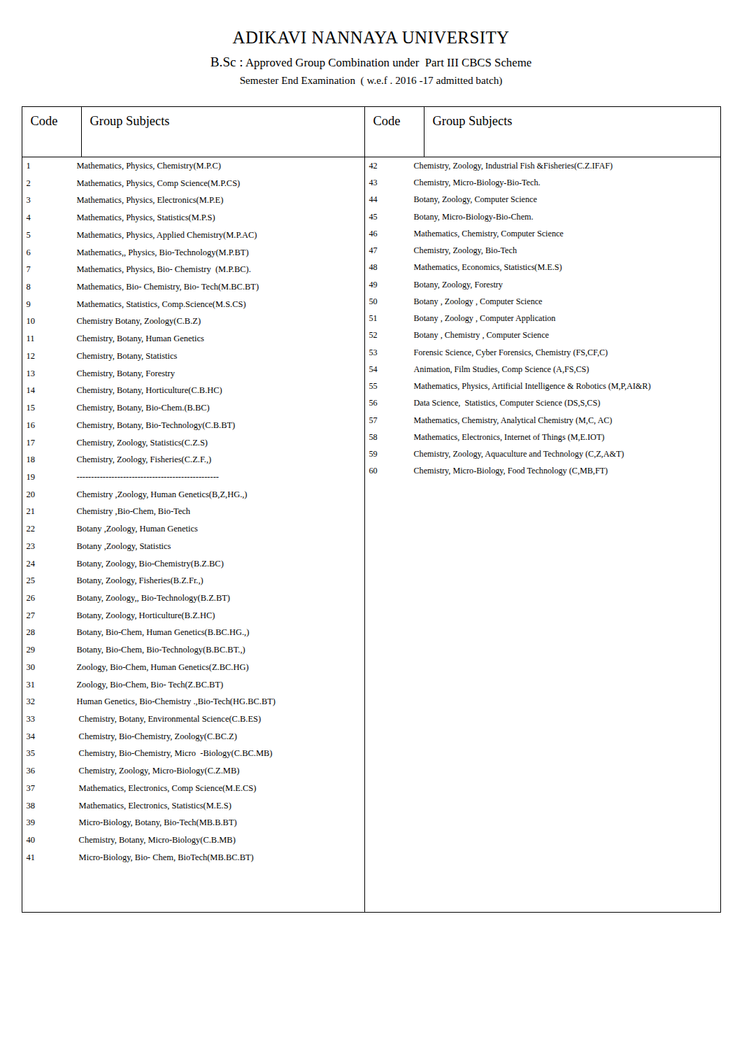ADIKAVI NANNAYA UNIVERSITY
B.Sc : Approved Group Combination under Part III CBCS Scheme
Semester End Examination ( w.e.f . 2016 -17 admitted batch)
| Code | Group Subjects | Code | Group Subjects |
| --- | --- | --- | --- |
| / 1 / Mathematics, Physics, Chemistry(M.P.C) / / 2 / Mathematics, Physics, Comp Science(M.P.CS) / / 3 / Mathematics, Physics, Electronics(M.P.E) / / 4 / Mathematics, Physics, Statistics(M.P.S) / / 5 / Mathematics, Physics, Applied Chemistry(M.P.AC) / / 6 / Mathematics,, Physics, Bio-Technology(M.P.BT) / / 7 / Mathematics, Physics, Bio- Chemistry (M.P.BC). / / 8 / Mathematics, Bio- Chemistry, Bio- Tech(M.BC.BT) / / 9 / Mathematics, Statistics, Comp.Science(M.S.CS) / / 10 / Chemistry Botany, Zoology(C.B.Z) / / 11 / Chemistry, Botany, Human Genetics / / 12 / Chemistry, Botany, Statistics / / 13 / Chemistry, Botany, Forestry / / 14 / Chemistry, Botany, Horticulture(C.B.HC) / / 15 / Chemistry, Botany, Bio-Chem.(B.BC) / / 16 / Chemistry, Botany, Bio-Technology(C.B.BT) / / 17 / Chemistry, Zoology, Statistics(C.Z.S) / / 18 / Chemistry, Zoology, Fisheries(C.Z.F.,) / / 19 / ------------------------------------------------- / / 20 / Chemistry ,Zoology, Human Genetics(B,Z,HG.,) / / 21 / Chemistry ,Bio-Chem, Bio-Tech / / 22 / Botany ,Zoology, Human Genetics / / 23 / Botany ,Zoology, Statistics / / 24 / Botany, Zoology, Bio-Chemistry(B.Z.BC) / / 25 / Botany, Zoology, Fisheries(B.Z.Fr.,) / / 26 / Botany, Zoology,, Bio-Technology(B.Z.BT) / / 27 / Botany, Zoology, Horticulture(B.Z.HC) / / 28 / Botany, Bio-Chem, Human Genetics(B.BC.HG.,) / / 29 / Botany, Bio-Chem, Bio-Technology(B.BC.BT.,) / / 30 / Zoology, Bio-Chem, Human Genetics(Z.BC.HG) / / 31 / Zoology, Bio-Chem, Bio- Tech(Z.BC.BT) / / 32 / Human Genetics, Bio-Chemistry .,Bio-Tech(HG.BC.BT) / / 33 / Chemistry, Botany, Environmental Science(C.B.ES) / / 34 / Chemistry, Bio-Chemistry, Zoology(C.BC.Z) / / 35 / Chemistry, Bio-Chemistry, Micro -Biology(C.BC.MB) / / 36 / Chemistry, Zoology, Micro-Biology(C.Z.MB) / / 37 / Mathematics, Electronics, Comp Science(M.E.CS) / / 38 / Mathematics, Electronics, Statistics(M.E.S) / / 39 / Micro-Biology, Botany, Bio-Tech(MB.B.BT) / / 40 / Chemistry, Botany, Micro-Biology(C.B.MB) / / 41 / Micro-Biology, Bio- Chem, BioTech(MB.BC.BT) / | / 42 / Chemistry, Zoology, Industrial Fish &Fisheries(C.Z.IFAF) / / 43 / Chemistry, Micro-Biology-Bio-Tech. / / 44 / Botany, Zoology, Computer Science / / 45 / Botany, Micro-Biology-Bio-Chem. / / 46 / Mathematics, Chemistry, Computer Science / / 47 / Chemistry, Zoology, Bio-Tech / / 48 / Mathematics, Economics, Statistics(M.E.S) / / 49 / Botany, Zoology, Forestry / / 50 / Botany , Zoology , Computer Science / / 51 / Botany , Zoology , Computer Application / / 52 / Botany , Chemistry , Computer Science / / 53 / Forensic Science, Cyber Forensics, Chemistry (FS,CF,C) / / 54 / Animation, Film Studies, Comp Science (A,FS,CS) / / 55 / Mathematics, Physics, Artificial Intelligence & Robotics (M,P,AI&R) / / 56 / Data Science, Statistics, Computer Science (DS,S,CS) / / 57 / Mathematics, Chemistry, Analytical Chemistry (M,C, AC) / / 58 / Mathematics, Electronics, Internet of Things (M,E.IOT) / / 59 / Chemistry, Zoology, Aquaculture and Technology (C,Z,A&T) / / 60 / Chemistry, Micro-Biology, Food Technology (C,MB,FT) / |